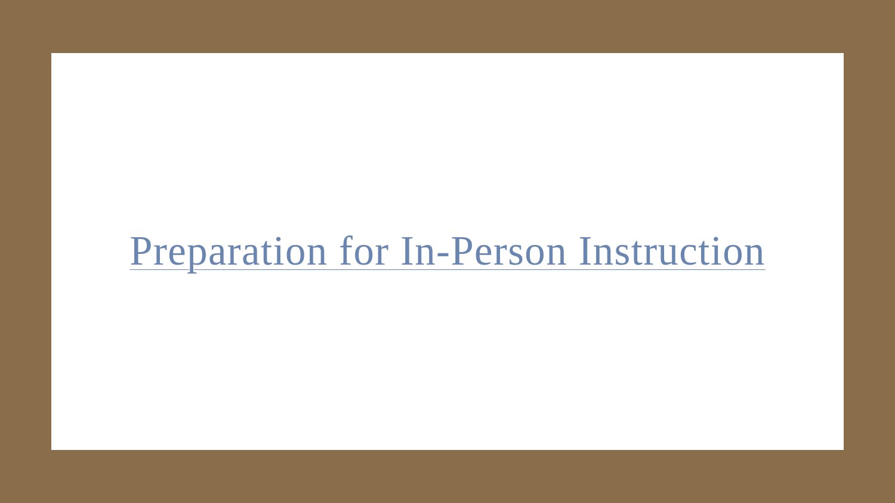Preparation for In-Person Instruction